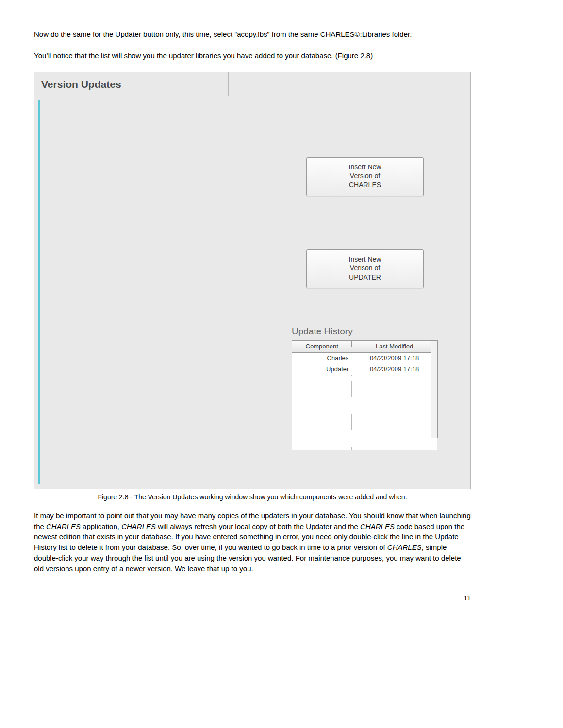Now do the same for the Updater button only, this time, select “acopy.lbs” from the same CHARLES©:Libraries folder.
You’ll notice that the list will show you the updater libraries you have added to your database. (Figure 2.8)
Version Updates
Insert New
Version of
CHARLES
Insert New
Verison of
UPDATER
Update History
| Component | Last Modified |
| --- | --- |
| Charles | 04/23/2009 17:18 |
| Updater | 04/23/2009 17:18 |
Figure 2.8 - The Version Updates working window show you which components were added and when.
It may be important to point out that you may have many copies of the updaters in your database. You should know that when launching the CHARLES application, CHARLES will always refresh your local copy of both the Updater and the CHARLES code based upon the newest edition that exists in your database. If you have entered something in error, you need only double-click the line in the Update History list to delete it from your database. So, over time, if you wanted to go back in time to a prior version of CHARLES, simple double-click your way through the list until you are using the version you wanted. For maintenance purposes, you may want to delete old versions upon entry of a newer version. We leave that up to you.
11